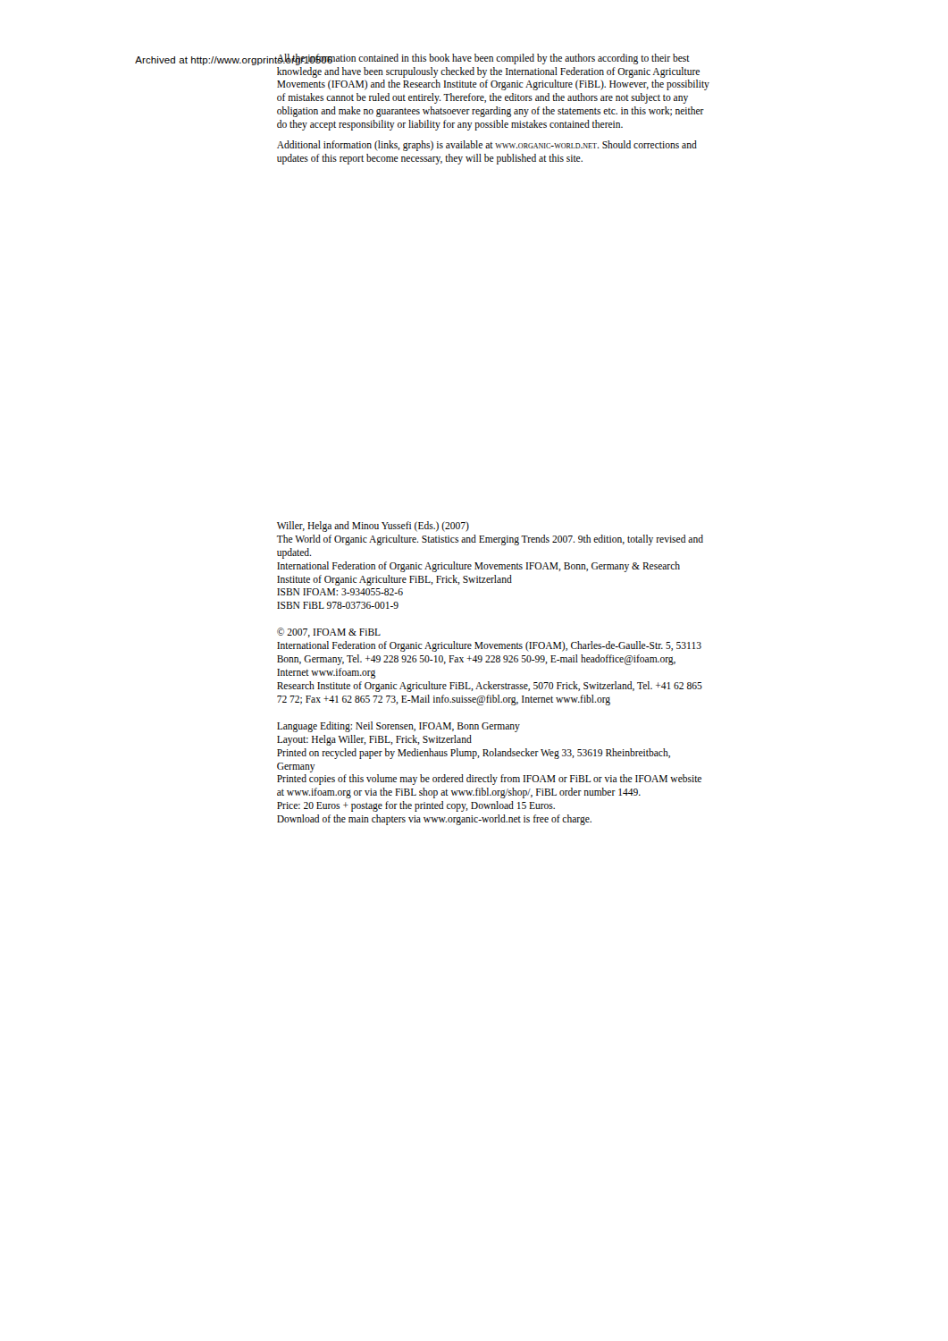Archived at http://www.orgprints.org/10506
All the information contained in this book have been compiled by the authors according to their best knowledge and have been scrupulously checked by the International Federation of Organic Agriculture Movements (IFOAM) and the Research Institute of Organic Agriculture (FiBL). However, the possibility of mistakes cannot be ruled out entirely. Therefore, the editors and the authors are not subject to any obligation and make no guarantees whatsoever regarding any of the statements etc. in this work; neither do they accept responsibility or liability for any possible mistakes contained therein.
Additional information (links, graphs) is available at www.organic-world.net. Should corrections and updates of this report become necessary, they will be published at this site.
Willer, Helga and Minou Yussefi (Eds.) (2007)
The World of Organic Agriculture. Statistics and Emerging Trends 2007. 9th edition, totally revised and updated.
International Federation of Organic Agriculture Movements IFOAM, Bonn, Germany & Research Institute of Organic Agriculture FiBL, Frick, Switzerland
ISBN IFOAM: 3-934055-82-6
ISBN FiBL 978-03736-001-9
© 2007, IFOAM & FiBL
International Federation of Organic Agriculture Movements (IFOAM), Charles-de-Gaulle-Str. 5, 53113 Bonn, Germany, Tel. +49 228 926 50-10, Fax +49 228 926 50-99, E-mail headoffice@ifoam.org, Internet www.ifoam.org
Research Institute of Organic Agriculture FiBL, Ackerstrasse, 5070 Frick, Switzerland, Tel. +41 62 865 72 72; Fax +41 62 865 72 73, E-Mail info.suisse@fibl.org, Internet www.fibl.org
Language Editing: Neil Sorensen, IFOAM, Bonn Germany
Layout: Helga Willer, FiBL, Frick, Switzerland
Printed on recycled paper by Medienhaus Plump, Rolandsecker Weg 33, 53619 Rheinbreitbach, Germany
Printed copies of this volume may be ordered directly from IFOAM or FiBL or via the IFOAM website at www.ifoam.org or via the FiBL shop at www.fibl.org/shop/, FiBL order number 1449.
Price: 20 Euros + postage for the printed copy, Download 15 Euros.
Download of the main chapters via www.organic-world.net is free of charge.